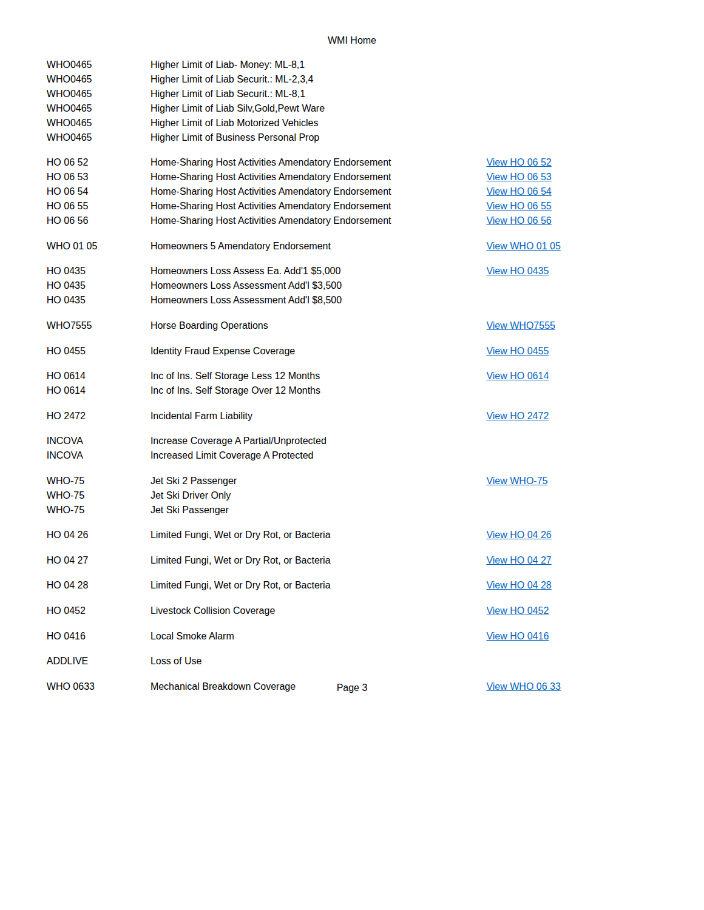WMI Home
| WHO0465 | Higher Limit of Liab- Money: ML-8,1 | |
| WHO0465 | Higher Limit of Liab Securit.: ML-2,3,4 | |
| WHO0465 | Higher Limit of Liab Securit.: ML-8,1 | |
| WHO0465 | Higher Limit of Liab Silv,Gold,Pewt Ware | |
| WHO0465 | Higher Limit of Liab Motorized Vehicles | |
| WHO0465 | Higher Limit of Business Personal Prop | |
| HO 06 52 | Home-Sharing Host Activities Amendatory Endorsement | View HO 06 52 |
| HO 06 53 | Home-Sharing Host Activities Amendatory Endorsement | View HO 06 53 |
| HO 06 54 | Home-Sharing Host Activities Amendatory Endorsement | View HO 06 54 |
| HO 06 55 | Home-Sharing Host Activities Amendatory Endorsement | View HO 06 55 |
| HO 06 56 | Home-Sharing Host Activities Amendatory Endorsement | View HO 06 56 |
| WHO 01 05 | Homeowners 5 Amendatory Endorsement | View WHO 01 05 |
| HO 0435 | Homeowners Loss Assess Ea. Add'1 $5,000 | View HO 0435 |
| HO 0435 | Homeowners Loss Assessment Add'l $3,500 | |
| HO 0435 | Homeowners Loss Assessment Add'l $8,500 | |
| WHO7555 | Horse Boarding Operations | View WHO7555 |
| HO 0455 | Identity Fraud Expense Coverage | View HO 0455 |
| HO 0614 | Inc of Ins. Self Storage Less 12 Months | View HO 0614 |
| HO 0614 | Inc of Ins. Self Storage Over 12 Months | |
| HO 2472 | Incidental Farm Liability | View HO 2472 |
| INCOVA | Increase Coverage A Partial/Unprotected | |
| INCOVA | Increased Limit Coverage A Protected | |
| WHO-75 | Jet Ski 2 Passenger | View WHO-75 |
| WHO-75 | Jet Ski Driver Only | |
| WHO-75 | Jet Ski Passenger | |
| HO 04 26 | Limited Fungi, Wet or Dry Rot, or Bacteria | View HO 04 26 |
| HO 04 27 | Limited Fungi, Wet or Dry Rot, or Bacteria | View HO 04 27 |
| HO 04 28 | Limited Fungi, Wet or Dry Rot, or Bacteria | View HO 04 28 |
| HO 0452 | Livestock Collision Coverage | View HO 0452 |
| HO 0416 | Local Smoke Alarm | View HO 0416 |
| ADDLIVE | Loss of Use | |
| WHO 0633 | Mechanical Breakdown Coverage | View WHO 06 33 |
Page 3